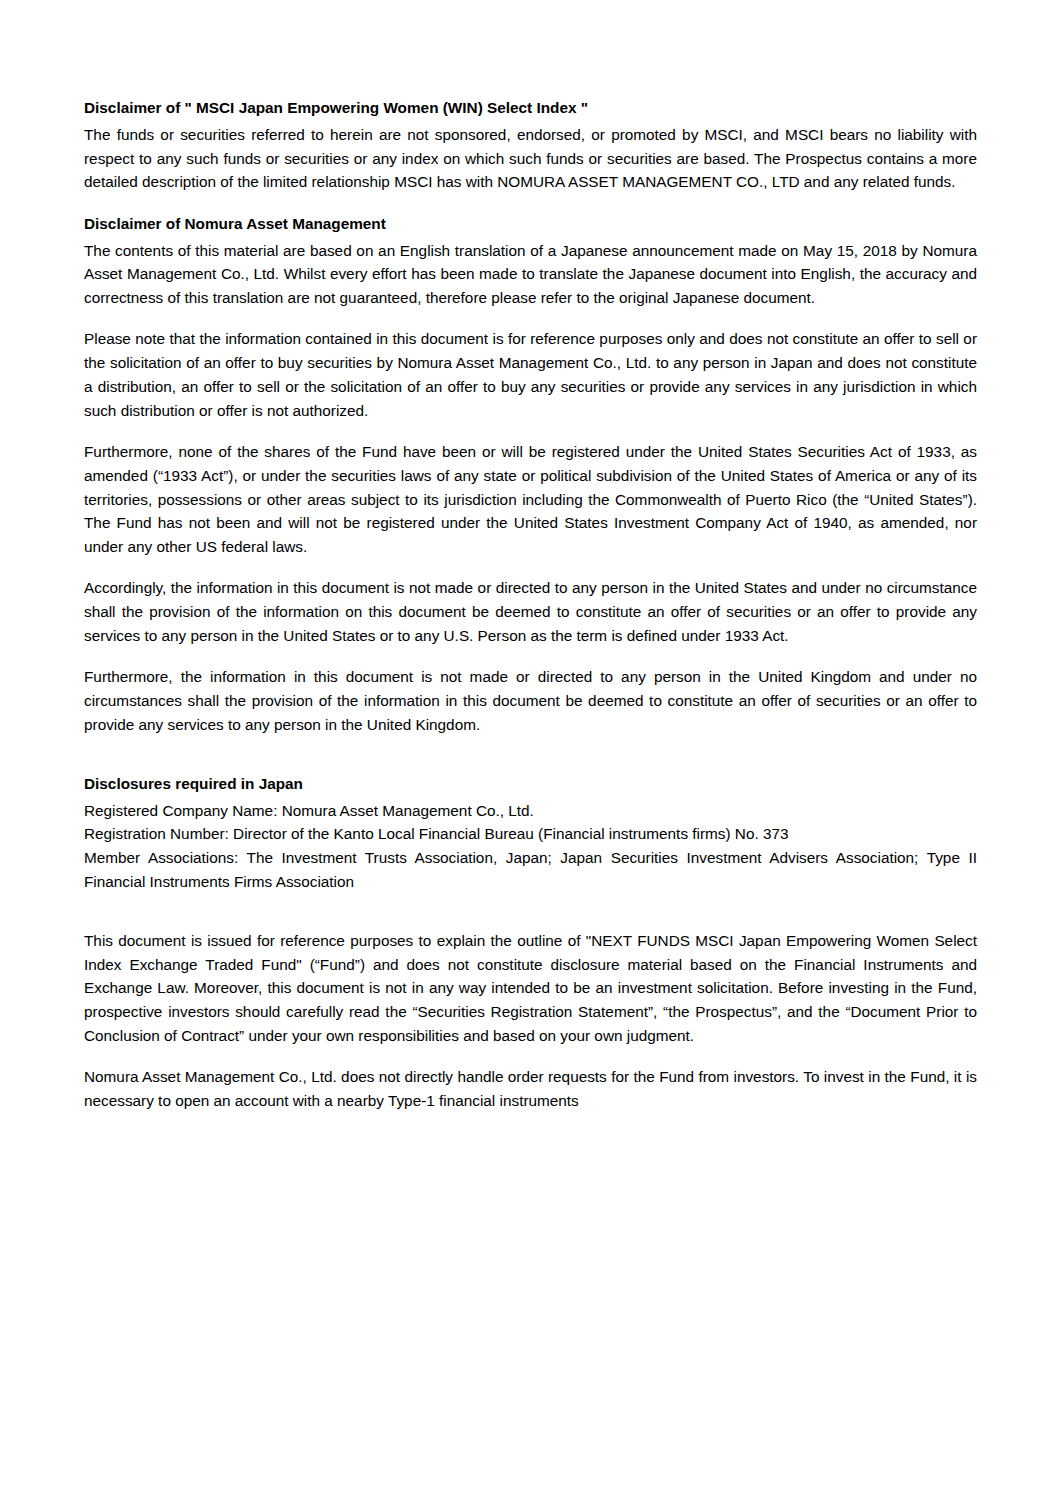Disclaimer of " MSCI Japan Empowering Women (WIN) Select Index "
The funds or securities referred to herein are not sponsored, endorsed, or promoted by MSCI, and MSCI bears no liability with respect to any such funds or securities or any index on which such funds or securities are based. The Prospectus contains a more detailed description of the limited relationship MSCI has with NOMURA ASSET MANAGEMENT CO., LTD and any related funds.
Disclaimer of Nomura Asset Management
The contents of this material are based on an English translation of a Japanese announcement made on May 15, 2018 by Nomura Asset Management Co., Ltd. Whilst every effort has been made to translate the Japanese document into English, the accuracy and correctness of this translation are not guaranteed, therefore please refer to the original Japanese document.
Please note that the information contained in this document is for reference purposes only and does not constitute an offer to sell or the solicitation of an offer to buy securities by Nomura Asset Management Co., Ltd. to any person in Japan and does not constitute a distribution, an offer to sell or the solicitation of an offer to buy any securities or provide any services in any jurisdiction in which such distribution or offer is not authorized.
Furthermore, none of the shares of the Fund have been or will be registered under the United States Securities Act of 1933, as amended (“1933 Act”), or under the securities laws of any state or political subdivision of the United States of America or any of its territories, possessions or other areas subject to its jurisdiction including the Commonwealth of Puerto Rico (the “United States”). The Fund has not been and will not be registered under the United States Investment Company Act of 1940, as amended, nor under any other US federal laws.
Accordingly, the information in this document is not made or directed to any person in the United States and under no circumstance shall the provision of the information on this document be deemed to constitute an offer of securities or an offer to provide any services to any person in the United States or to any U.S. Person as the term is defined under 1933 Act.
Furthermore, the information in this document is not made or directed to any person in the United Kingdom and under no circumstances shall the provision of the information in this document be deemed to constitute an offer of securities or an offer to provide any services to any person in the United Kingdom.
Disclosures required in Japan
Registered Company Name: Nomura Asset Management Co., Ltd.
Registration Number: Director of the Kanto Local Financial Bureau (Financial instruments firms) No. 373
Member Associations: The Investment Trusts Association, Japan; Japan Securities Investment Advisers Association; Type II Financial Instruments Firms Association
This document is issued for reference purposes to explain the outline of "NEXT FUNDS MSCI Japan Empowering Women Select Index Exchange Traded Fund" (“Fund”) and does not constitute disclosure material based on the Financial Instruments and Exchange Law. Moreover, this document is not in any way intended to be an investment solicitation. Before investing in the Fund, prospective investors should carefully read the “Securities Registration Statement”, “the Prospectus”, and the “Document Prior to Conclusion of Contract” under your own responsibilities and based on your own judgment.
Nomura Asset Management Co., Ltd. does not directly handle order requests for the Fund from investors. To invest in the Fund, it is necessary to open an account with a nearby Type-1 financial instruments